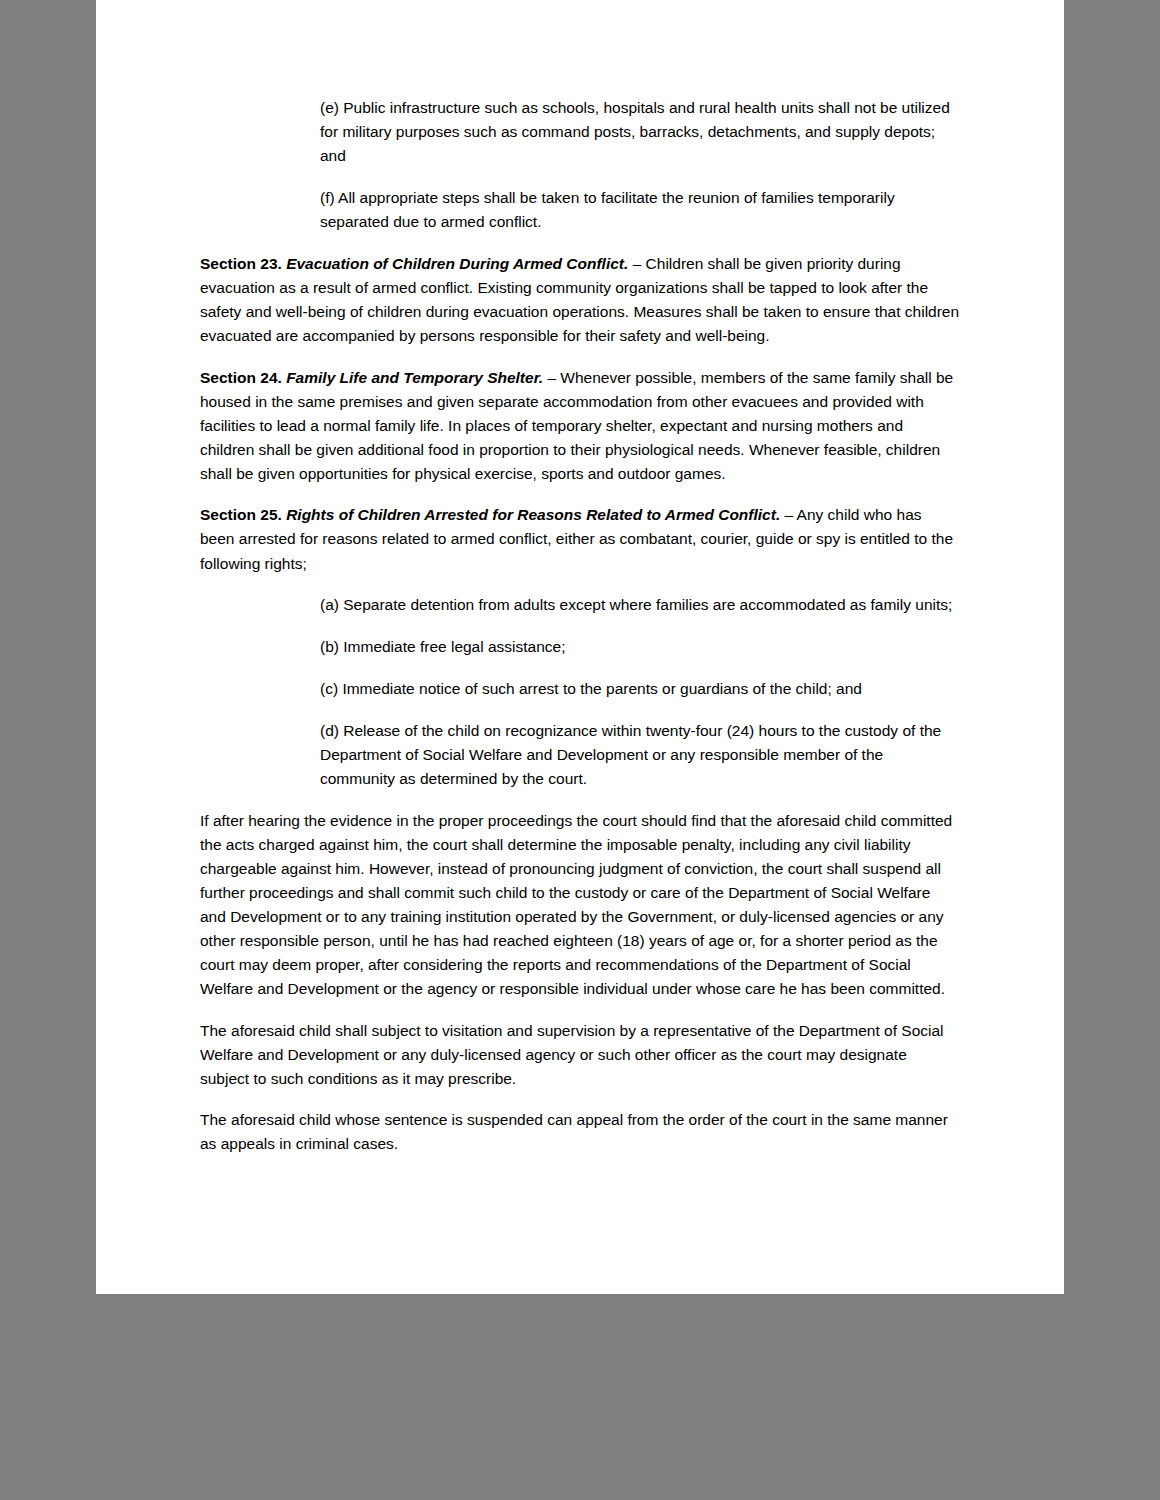(e) Public infrastructure such as schools, hospitals and rural health units shall not be utilized for military purposes such as command posts, barracks, detachments, and supply depots; and
(f) All appropriate steps shall be taken to facilitate the reunion of families temporarily separated due to armed conflict.
Section 23. Evacuation of Children During Armed Conflict. – Children shall be given priority during evacuation as a result of armed conflict. Existing community organizations shall be tapped to look after the safety and well-being of children during evacuation operations. Measures shall be taken to ensure that children evacuated are accompanied by persons responsible for their safety and well-being.
Section 24. Family Life and Temporary Shelter. – Whenever possible, members of the same family shall be housed in the same premises and given separate accommodation from other evacuees and provided with facilities to lead a normal family life. In places of temporary shelter, expectant and nursing mothers and children shall be given additional food in proportion to their physiological needs. Whenever feasible, children shall be given opportunities for physical exercise, sports and outdoor games.
Section 25. Rights of Children Arrested for Reasons Related to Armed Conflict. – Any child who has been arrested for reasons related to armed conflict, either as combatant, courier, guide or spy is entitled to the following rights;
(a) Separate detention from adults except where families are accommodated as family units;
(b) Immediate free legal assistance;
(c) Immediate notice of such arrest to the parents or guardians of the child; and
(d) Release of the child on recognizance within twenty-four (24) hours to the custody of the Department of Social Welfare and Development or any responsible member of the community as determined by the court.
If after hearing the evidence in the proper proceedings the court should find that the aforesaid child committed the acts charged against him, the court shall determine the imposable penalty, including any civil liability chargeable against him. However, instead of pronouncing judgment of conviction, the court shall suspend all further proceedings and shall commit such child to the custody or care of the Department of Social Welfare and Development or to any training institution operated by the Government, or duly-licensed agencies or any other responsible person, until he has had reached eighteen (18) years of age or, for a shorter period as the court may deem proper, after considering the reports and recommendations of the Department of Social Welfare and Development or the agency or responsible individual under whose care he has been committed.
The aforesaid child shall subject to visitation and supervision by a representative of the Department of Social Welfare and Development or any duly-licensed agency or such other officer as the court may designate subject to such conditions as it may prescribe.
The aforesaid child whose sentence is suspended can appeal from the order of the court in the same manner as appeals in criminal cases.